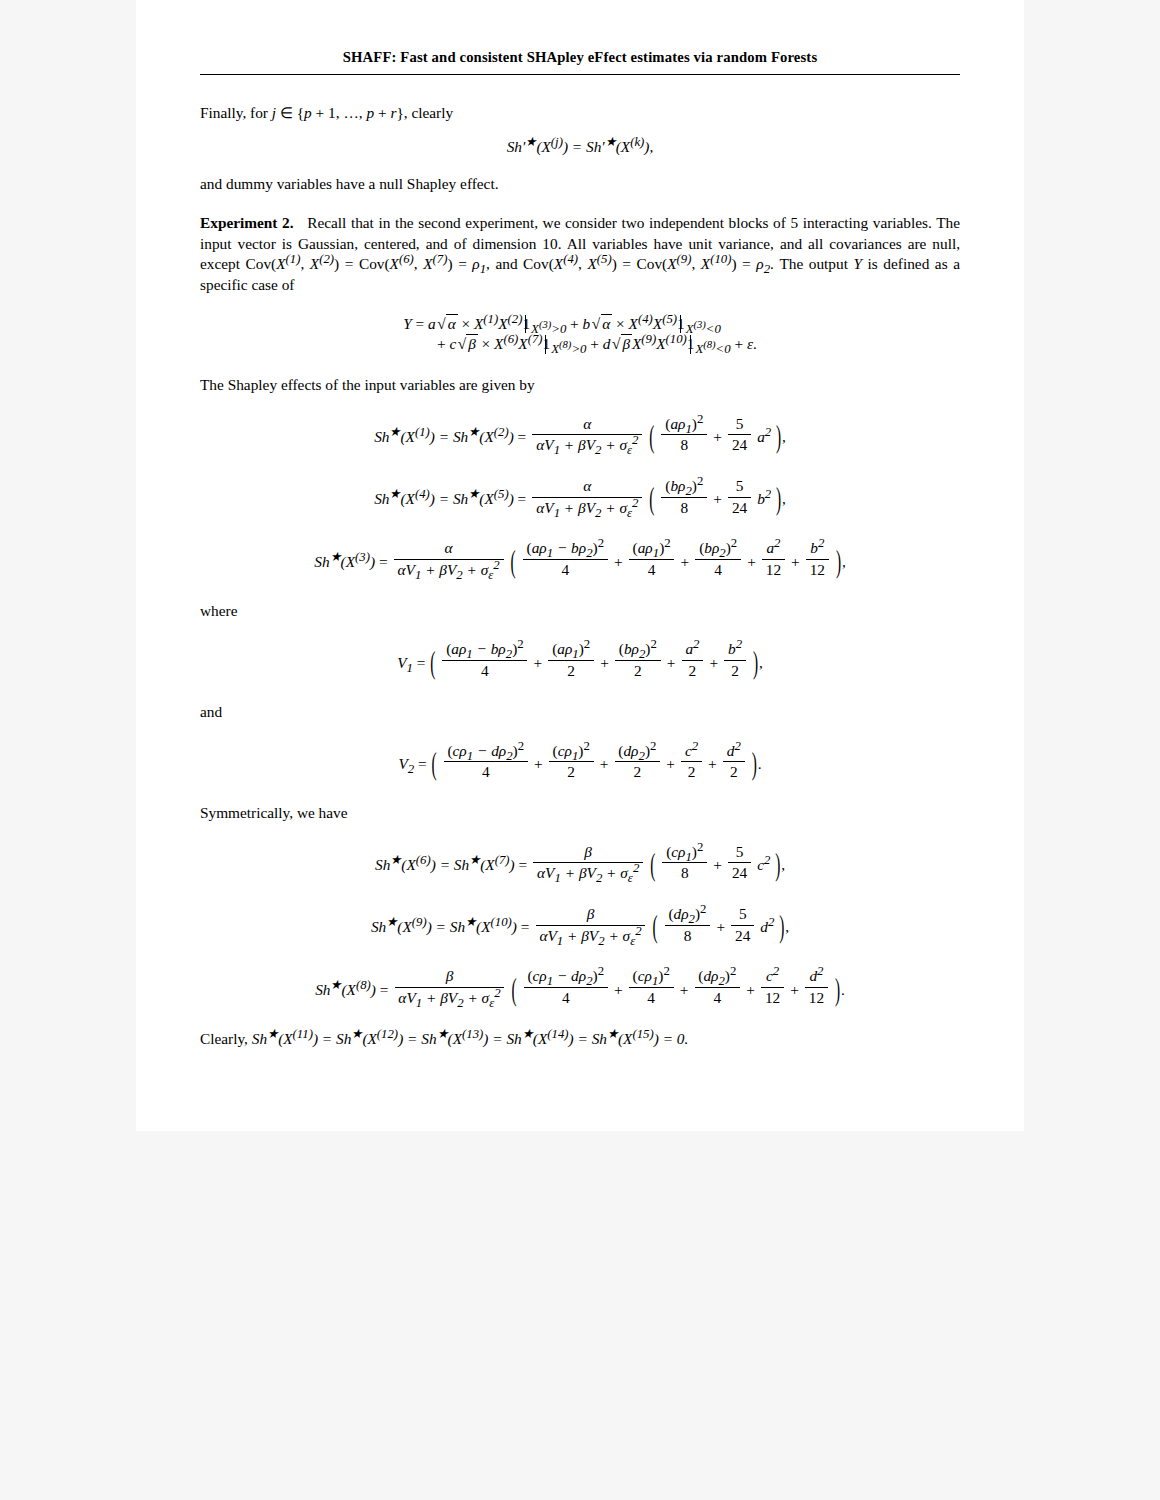SHAFF: Fast and consistent SHApley eFfect estimates via random Forests
Finally, for j ∈ {p + 1, …, p + r}, clearly
Sh′★(X(j)) = Sh′★(X(k)),
and dummy variables have a null Shapley effect.
Experiment 2. Recall that in the second experiment, we consider two independent blocks of 5 interacting variables. The input vector is Gaussian, centered, and of dimension 10. All variables have unit variance, and all covariances are null, except Cov(X(1), X(2)) = Cov(X(6), X(7)) = ρ1, and Cov(X(4), X(5)) = Cov(X(9), X(10)) = ρ2. The output Y is defined as a specific case of
Y = a√α × X(1)X(2)X(3)>0 + b√α × X(4)X(5)X(3)<0 + c√β × X(6)X(7)X(8)>0 + d√β X(9)X(10)X(8)<0 + ε.
The Shapley effects of the input variables are given by
Sh★(X(1)) = Sh★(X(2)) = α αV1 + βV2 + σε2 ( (aρ1)2 8 + 5 24 a2 ),
Sh★(X(4)) = Sh★(X(5)) = α αV1 + βV2 + σε2 ( (bρ2)2 8 + 5 24 b2 ),
Sh★(X(3)) = α αV1 + βV2 + σε2 ( (aρ1 − bρ2)2 4 + (aρ1)2 4 + (bρ2)2 4 + a2 12 + b2 12 ),
where
V1 = ( (aρ1 − bρ2)2 4 + (aρ1)2 2 + (bρ2)2 2 + a2 2 + b2 2 ),
and
V2 = ( (cρ1 − dρ2)2 4 + (cρ1)2 2 + (dρ2)2 2 + c2 2 + d2 2 ).
Symmetrically, we have
Sh★(X(6)) = Sh★(X(7)) = β αV1 + βV2 + σε2 ( (cρ1)2 8 + 5 24 c2 ),
Sh★(X(9)) = Sh★(X(10)) = β αV1 + βV2 + σε2 ( (dρ2)2 8 + 5 24 d2 ),
Sh★(X(8)) = β αV1 + βV2 + σε2 ( (cρ1 − dρ2)2 4 + (cρ1)2 4 + (dρ2)2 4 + c2 12 + d2 12 ).
Clearly, Sh★(X(11)) = Sh★(X(12)) = Sh★(X(13)) = Sh★(X(14)) = Sh★(X(15)) = 0.